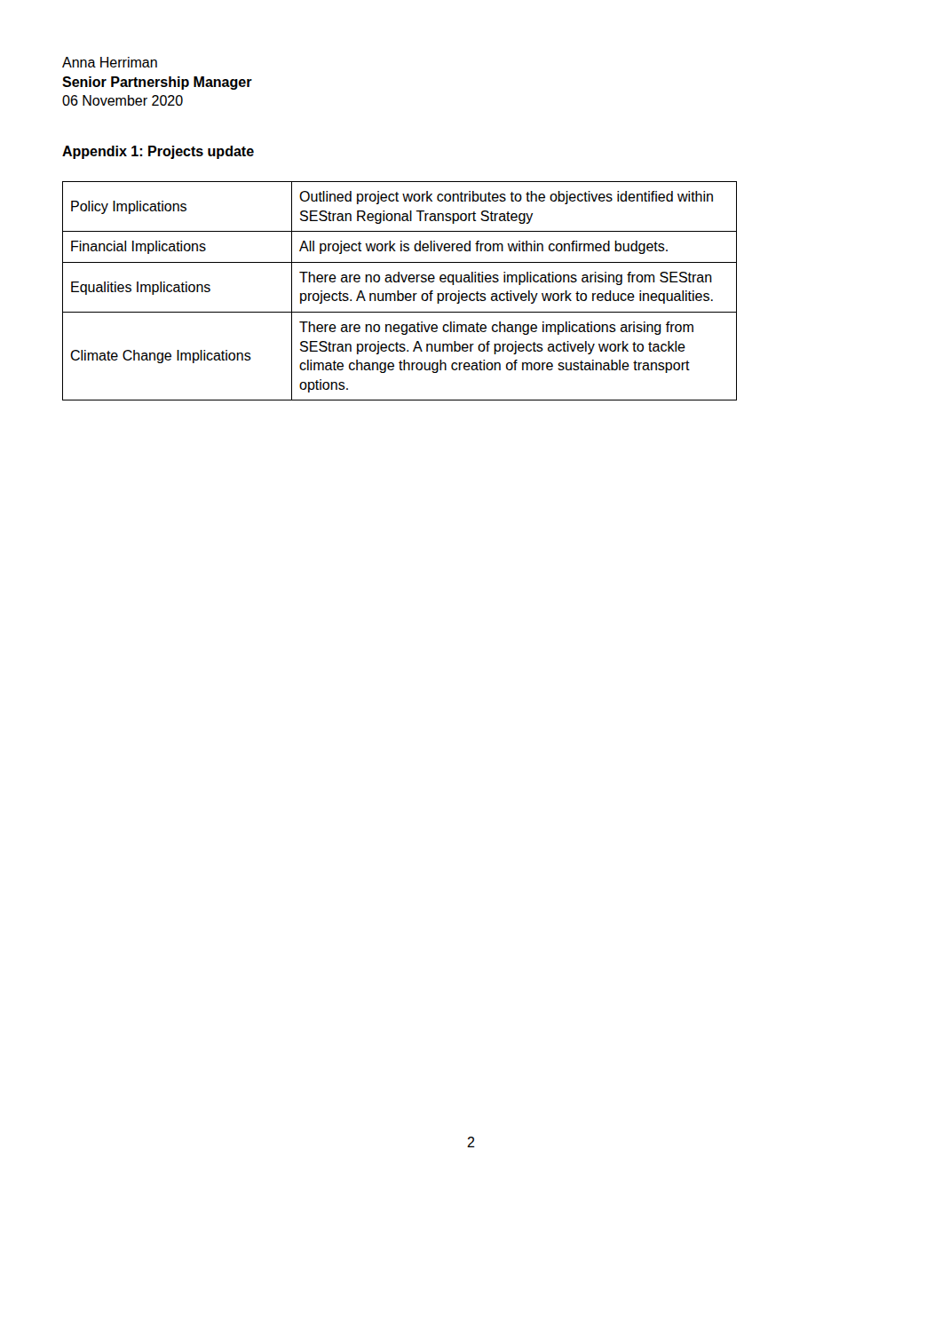Anna Herriman
Senior Partnership Manager
06 November 2020
Appendix 1: Projects update
| Policy Implications | Outlined project work contributes to the objectives identified within SEStran Regional Transport Strategy |
| Financial Implications | All project work is delivered from within confirmed budgets. |
| Equalities Implications | There are no adverse equalities implications arising from SEStran projects. A number of projects actively work to reduce inequalities. |
| Climate Change Implications | There are no negative climate change implications arising from SEStran projects. A number of projects actively work to tackle climate change through creation of more sustainable transport options. |
2